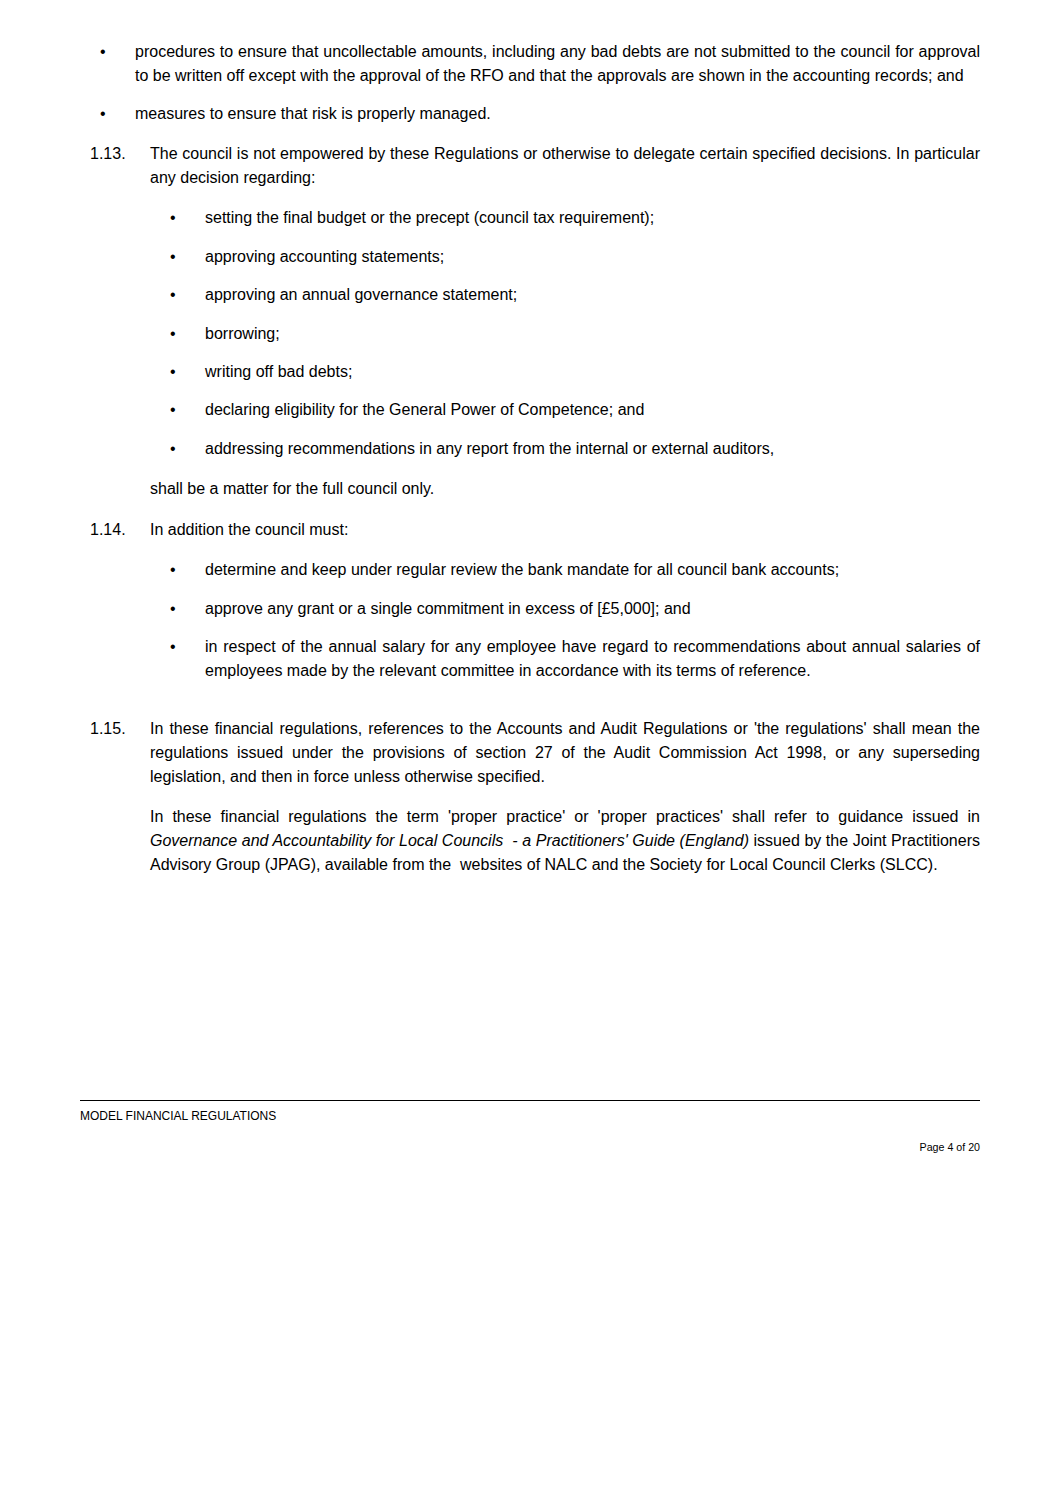procedures to ensure that uncollectable amounts, including any bad debts are not submitted to the council for approval to be written off except with the approval of the RFO and that the approvals are shown in the accounting records; and
measures to ensure that risk is properly managed.
1.13.
The council is not empowered by these Regulations or otherwise to delegate certain specified decisions. In particular any decision regarding:
setting the final budget or the precept (council tax requirement);
approving accounting statements;
approving an annual governance statement;
borrowing;
writing off bad debts;
declaring eligibility for the General Power of Competence; and
addressing recommendations in any report from the internal or external auditors,
shall be a matter for the full council only.
1.14.
In addition the council must:
determine and keep under regular review the bank mandate for all council bank accounts;
approve any grant or a single commitment in excess of [£5,000]; and
in respect of the annual salary for any employee have regard to recommendations about annual salaries of employees made by the relevant committee in accordance with its terms of reference.
1.15.
In these financial regulations, references to the Accounts and Audit Regulations or 'the regulations' shall mean the regulations issued under the provisions of section 27 of the Audit Commission Act 1998, or any superseding legislation, and then in force unless otherwise specified.
In these financial regulations the term 'proper practice' or 'proper practices' shall refer to guidance issued in Governance and Accountability for Local Councils - a Practitioners' Guide (England) issued by the Joint Practitioners Advisory Group (JPAG), available from the websites of NALC and the Society for Local Council Clerks (SLCC).
MODEL FINANCIAL REGULATIONS Page 4 of 20